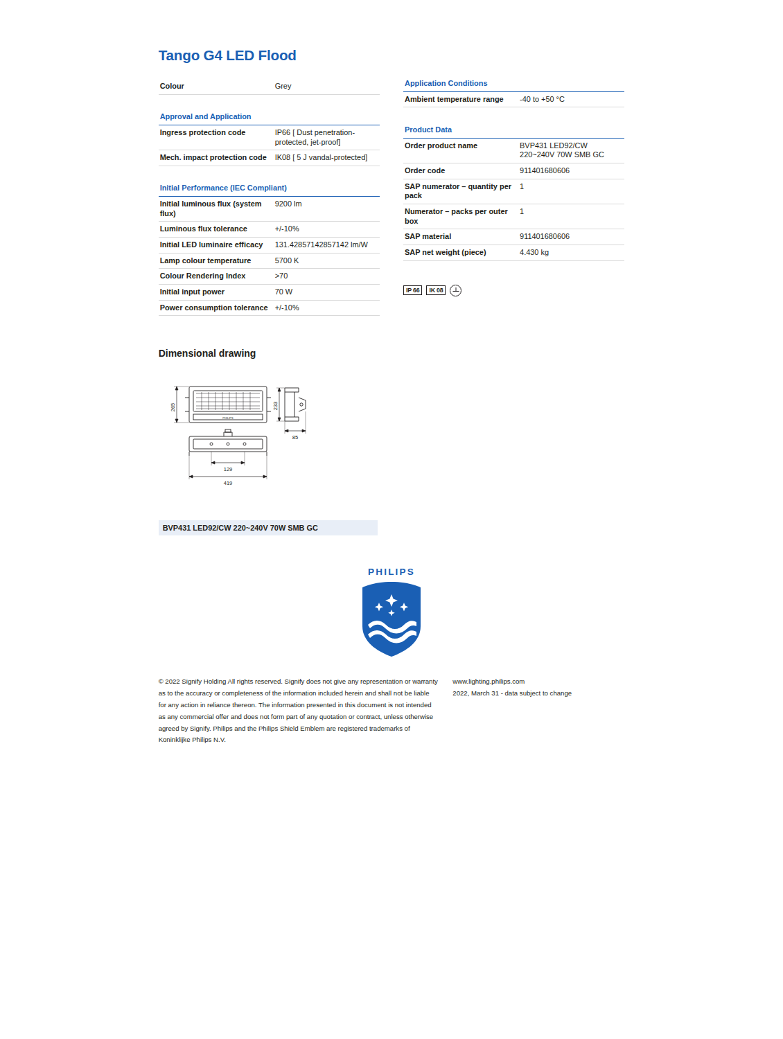Tango G4 LED Flood
| Colour | Grey |
| Approval and Application |
| Ingress protection code | IP66 [ Dust penetration-protected, jet-proof] |
| Mech. impact protection code | IK08 [ 5 J vandal-protected] |
| Initial Performance (IEC Compliant) |
| Initial luminous flux (system flux) | 9200 lm |
| Luminous flux tolerance | +/-10% |
| Initial LED luminaire efficacy | 131.42857142857142 lm/W |
| Lamp colour temperature | 5700 K |
| Colour Rendering Index | >70 |
| Initial input power | 70 W |
| Power consumption tolerance | +/-10% |
| Application Conditions |
| Ambient temperature range | -40 to +50 °C |
| Product Data |
| Order product name | BVP431 LED92/CW 220~240V 70W SMB GC |
| Order code | 911401680606 |
| SAP numerator – quantity per pack | 1 |
| Numerator – packs per outer box | 1 |
| SAP material | 911401680606 |
| SAP net weight (piece) | 4.430 kg |
IP 66 IK 08
Dimensional drawing
PHILIPS 265 233 85 129 419
BVP431 LED92/CW 220~240V 70W SMB GC
PHILIPS
© 2022 Signify Holding All rights reserved. Signify does not give any representation or warranty as to the accuracy or completeness of the information included herein and shall not be liable for any action in reliance thereon. The information presented in this document is not intended as any commercial offer and does not form part of any quotation or contract, unless otherwise agreed by Signify. Philips and the Philips Shield Emblem are registered trademarks of Koninklijke Philips N.V.
www.lighting.philips.com
2022, March 31 - data subject to change